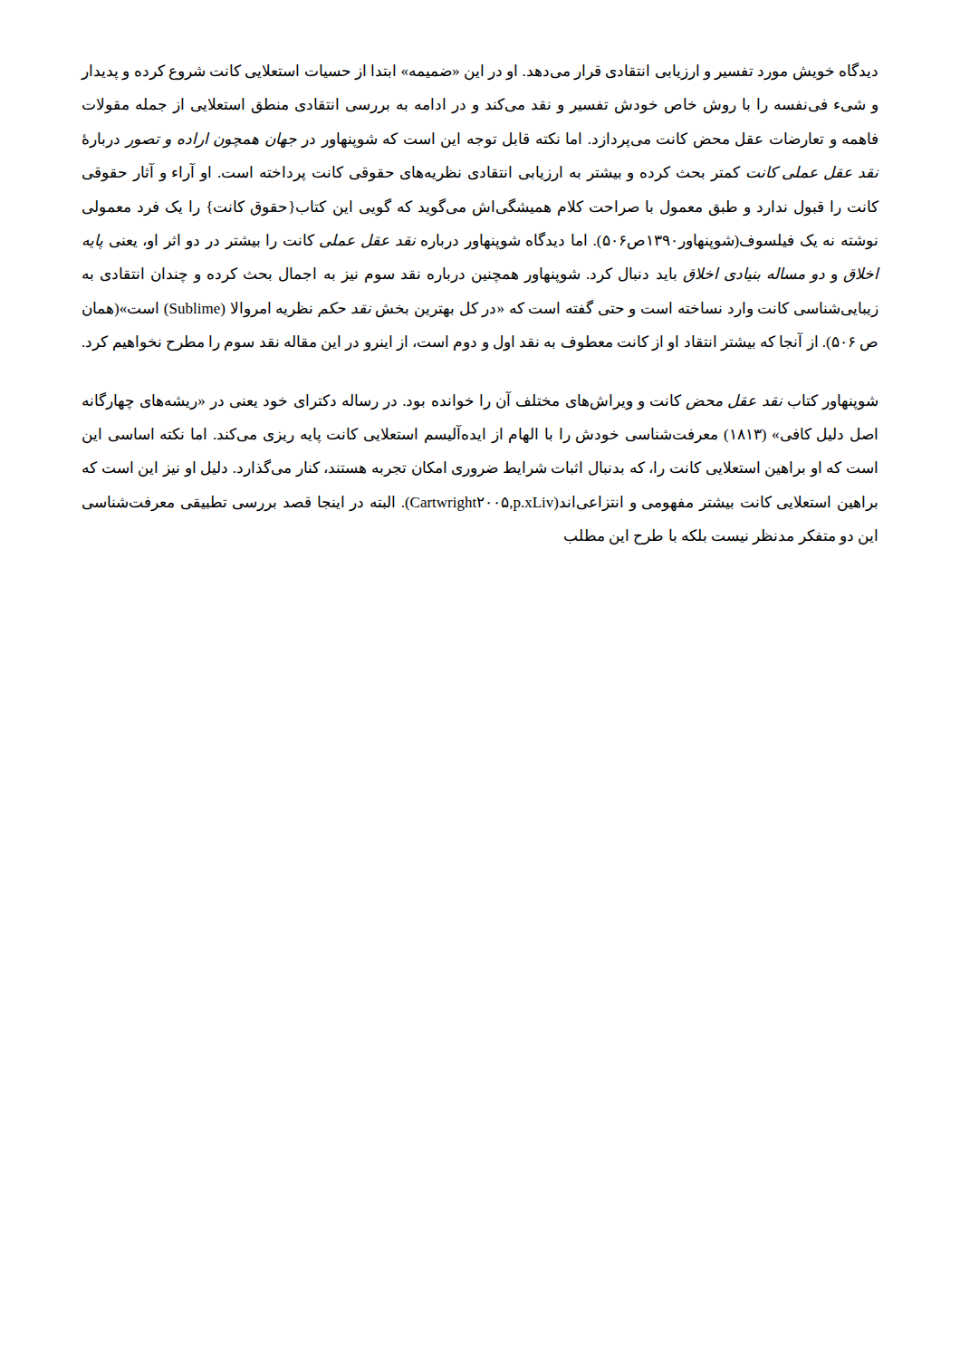دیدگاه خویش مورد تفسیر و ارزیابی انتقادی قرار می‌دهد. او در این «ضمیمه» ابتدا از حسیات استعلایی کانت شروع کرده و پدیدار و شیء فی‌نفسه را با روش خاص خودش تفسیر و نقد می‌کند و در ادامه به بررسی انتقادی منطق استعلایی از جمله مقولات فاهمه و تعارضات عقل محض کانت می‌پردازد. اما نکته قابل توجه این است که شوپنهاور در جهان همچون اراده و تصور دربارهٔ نقد عقل عملی کانت کمتر بحث کرده و بیشتر به ارزیابی انتقادی نظریه‌های حقوقی کانت پرداخته است. او آراء و آثار حقوقی کانت را قبول ندارد و طبق معمول با صراحت کلام همیشگی‌اش می‌گوید که گویی این کتاب{حقوق کانت} را یک فرد معمولی نوشته نه یک فیلسوف(شوپنهاور۱۳۹۰ص۵۰۶). اما دیدگاه شوپنهاور درباره نقد عقل عملی کانت را بیشتر در دو اثر او، یعنی پایه اخلاق و دو مساله بنیادی اخلاق باید دنبال کرد. شوپنهاور همچنین درباره نقد سوم نیز به اجمال بحث کرده و چندان انتقادی به زیبایی‌شناسی کانت وارد نساخته است و حتی گفته است که «در کل بهترین بخش نقد حکم نظریه امروالا (Sublime) است»(همان ص ۵۰۶). از آنجا که بیشتر انتقاد او از کانت معطوف به نقد اول و دوم است، از اینرو در این مقاله نقد سوم را مطرح نخواهیم کرد.
شوپنهاور کتاب نقد عقل محض کانت و ویراش‌های مختلف آن را خوانده بود. در رساله دکترای خود یعنی در «ریشه‌های چهارگانه اصل دلیل کافی» (۱۸۱۳) معرفت‌شناسی خودش را با الهام از ایده‌آلیسم استعلایی کانت پایه ریزی می‌کند. اما نکته اساسی این است که او براهین استعلایی کانت را، که بدنبال اثبات شرایط ضروری امکان تجربه هستند، کنار می‌گذارد. دلیل او نیز این است که براهین استعلایی کانت بیشتر مفهومی و انتزاعی‌اند(Cartwright۲۰۰۵,p.xLiv). البته در اینجا قصد بررسی تطبیقی معرفت‌شناسی این دو متفکر مدنظر نیست بلکه با طرح این مطلب